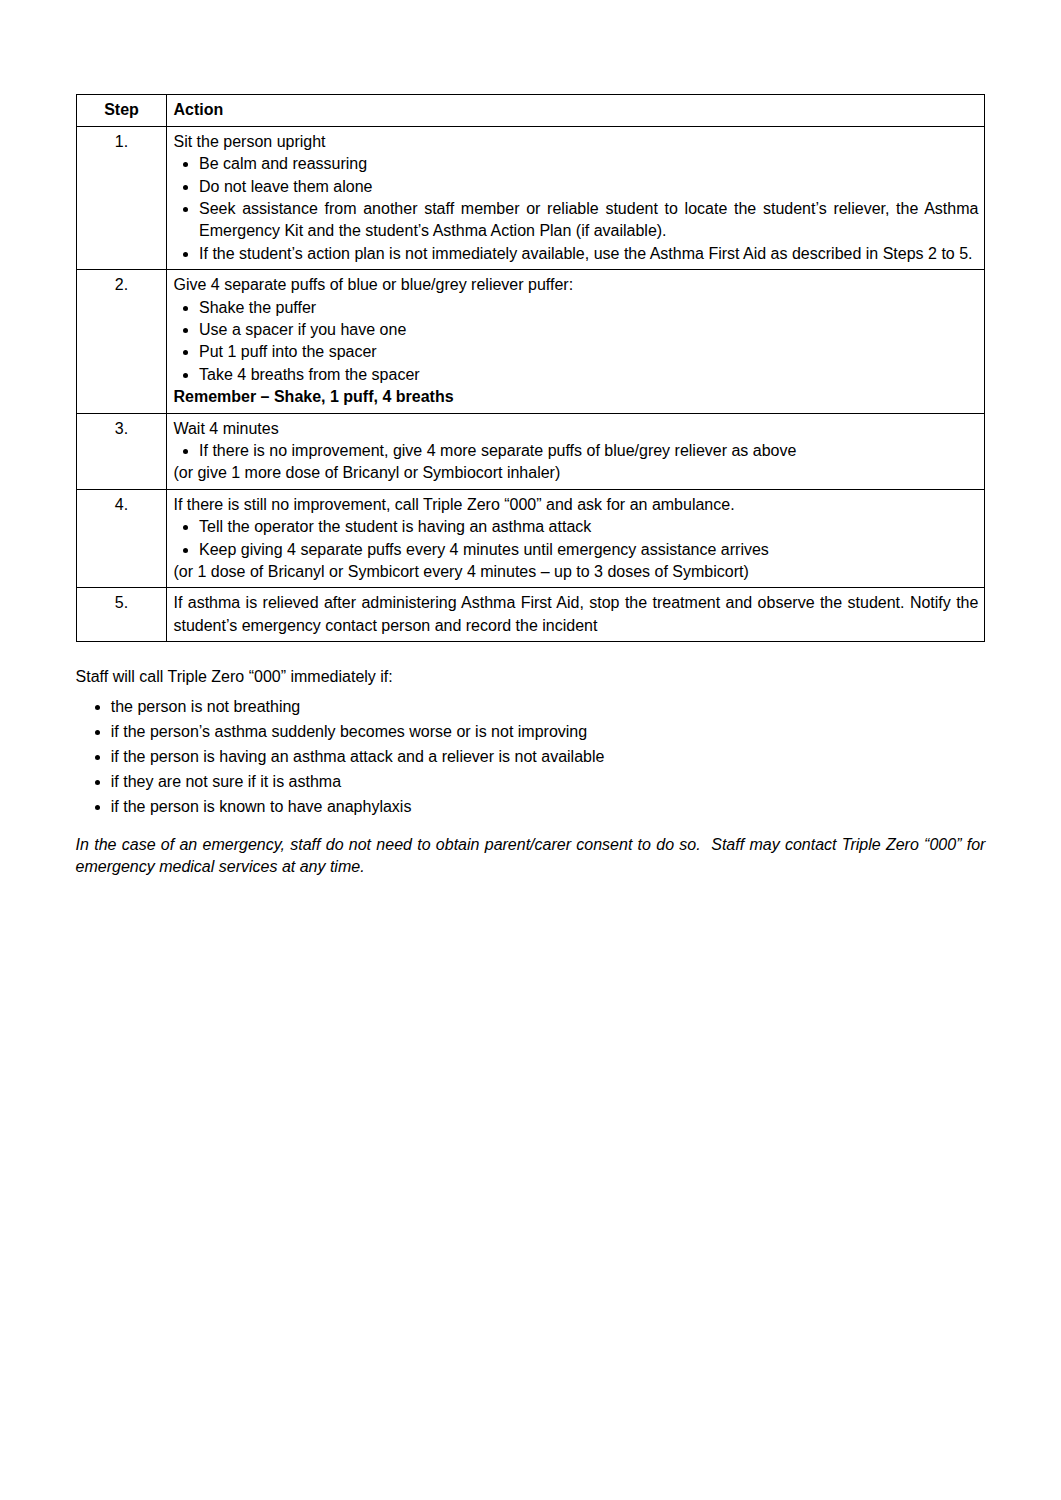| Step | Action |
| --- | --- |
| 1. | Sit the person upright Be calm and reassuring Do not leave them alone Seek assistance from another staff member or reliable student to locate the student’s reliever, the Asthma Emergency Kit and the student’s Asthma Action Plan (if available). If the student’s action plan is not immediately available, use the Asthma First Aid as described in Steps 2 to 5. |
| 2. | Give 4 separate puffs of blue or blue/grey reliever puffer: Shake the puffer Use a spacer if you have one Put 1 puff into the spacer Take 4 breaths from the spacer Remember – Shake, 1 puff, 4 breaths |
| 3. | Wait 4 minutes If there is no improvement, give 4 more separate puffs of blue/grey reliever as above (or give 1 more dose of Bricanyl or Symbiocort inhaler) |
| 4. | If there is still no improvement, call Triple Zero “000” and ask for an ambulance. Tell the operator the student is having an asthma attack Keep giving 4 separate puffs every 4 minutes until emergency assistance arrives (or 1 dose of Bricanyl or Symbicort every 4 minutes – up to 3 doses of Symbicort) |
| 5. | If asthma is relieved after administering Asthma First Aid, stop the treatment and observe the student. Notify the student’s emergency contact person and record the incident |
Staff will call Triple Zero “000” immediately if:
the person is not breathing
if the person’s asthma suddenly becomes worse or is not improving
if the person is having an asthma attack and a reliever is not available
if they are not sure if it is asthma
if the person is known to have anaphylaxis
In the case of an emergency, staff do not need to obtain parent/carer consent to do so. Staff may contact Triple Zero “000” for emergency medical services at any time.